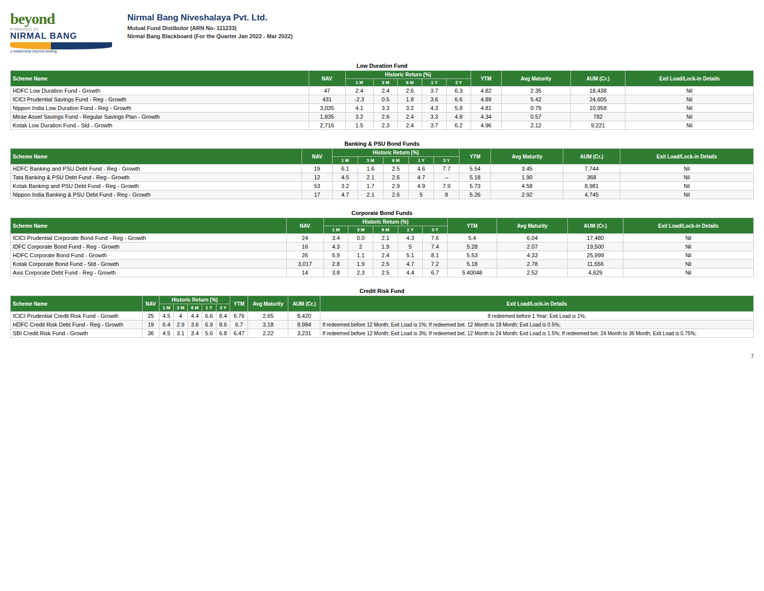beyond
POWERED BY
NIRMAL BANG
a relationship beyond broking
Nirmal Bang Niveshalaya Pvt. Ltd.
Mutual Fund Distibutor (ARN No- 111233)
Nirmal Bang Blackboard (For the Quarter Jan 2022 - Mar 2022)
Low Duration Fund
| Scheme Name | NAV | Historic Return (%) | YTM | Avg Maturity | AUM (Cr.) | Exit Load/Lock-in Details |
| --- | --- | --- | --- | --- | --- | --- |
| 1 M | 3 M | 6 M | 1 Y | 3 Y |
| HDFC Low Duration Fund - Growth | 47 | 2.4 | 2.4 | 2.6 | 3.7 | 6.3 | 4.82 | 2.35 | 18,438 | Nil |
| ICICI Prudential Savings Fund - Reg - Growth | 431 | -2.3 | 0.5 | 1.8 | 3.6 | 6.6 | 4.89 | 5.42 | 24,605 | Nil |
| Nippon India Low Duration Fund - Reg - Growth | 3,035 | 4.1 | 3.3 | 3.2 | 4.3 | 5.8 | 4.81 | 0.79 | 10,958 | Nil |
| Mirae Asset Savings Fund - Regular Savings Plan - Growth | 1,835 | 3.2 | 2.6 | 2.4 | 3.3 | 4.8 | 4.34 | 0.57 | 782 | Nil |
| Kotak Low Duration Fund - Std - Growth | 2,716 | 1.5 | 2.3 | 2.4 | 3.7 | 6.2 | 4.96 | 2.12 | 9,221 | Nil |
Banking & PSU Bond Funds
| Scheme Name | NAV | Historic Return (%) | YTM | Avg Maturity | AUM (Cr.) | Exit Load/Lock-in Details |
| --- | --- | --- | --- | --- | --- | --- |
| 1 M | 3 M | 6 M | 1 Y | 3 Y |
| HDFC Banking and PSU Debt Fund - Reg - Growth | 19 | 6.1 | 1.6 | 2.5 | 4.6 | 7.7 | 5.54 | 3.45 | 7,744 | Nil |
| Tata Banking & PSU Debt Fund - Reg - Growth | 12 | 4.5 | 2.1 | 2.6 | 4.7 | -- | 5.18 | 1.90 | 368 | Nil |
| Kotak Banking and PSU Debt Fund - Reg - Growth | 53 | 3.2 | 1.7 | 2.9 | 4.9 | 7.9 | 5.73 | 4.58 | 8,981 | Nil |
| Nippon India Banking & PSU Debt Fund - Reg - Growth | 17 | 4.7 | 2.1 | 2.6 | 5 | 8 | 5.26 | 2.92 | 4,745 | Nil |
Corporate Bond Funds
| Scheme Name | NAV | Historic Return (%) | YTM | Avg Maturity | AUM (Cr.) | Exit Load/Lock-in Details |
| --- | --- | --- | --- | --- | --- | --- |
| 1 M | 3 M | 6 M | 1 Y | 3 Y |
| ICICI Prudential Corporate Bond Fund - Reg - Growth | 24 | 3.4 | 0.0 | 2.1 | 4.3 | 7.6 | 5.4 | 6.04 | 17,480 | Nil |
| IDFC Corporate Bond Fund - Reg - Growth | 16 | 4.3 | 2 | 1.9 | 5 | 7.4 | 5.28 | 2.07 | 19,500 | Nil |
| HDFC Corporate Bond Fund - Growth | 26 | 5.9 | 1.1 | 2.4 | 5.1 | 8.1 | 5.53 | 4.33 | 25,999 | Nil |
| Kotak Corporate Bond Fund - Std - Growth | 3,017 | 2.8 | 1.9 | 2.5 | 4.7 | 7.2 | 5.18 | 2.78 | 11,556 | Nil |
| Axis Corporate Debt Fund - Reg - Growth | 14 | 3.8 | 2.3 | 2.5 | 4.4 | 6.7 | 5.40048 | 2.52 | 4,629 | Nil |
Credit Risk Fund
| Scheme Name | NAV | Historic Return (%) | YTM | Avg Maturity | AUM (Cr.) | Exit Load/Lock-in Details |
| --- | --- | --- | --- | --- | --- | --- |
| 1 M | 3 M | 6 M | 1 Y | 3 Y |
| ICICI Prudential Credit Risk Fund - Growth | 25 | 4.5 | 4 | 4.4 | 6.6 | 8.4 | 6.76 | 2.65 | 8,420 | If redeemed before 1 Year; Exit Load is 1%; |
| HDFC Credit Risk Debt Fund - Reg - Growth | 19 | 6.4 | 2.9 | 3.6 | 6.9 | 8.6 | 6.7 | 3.18 | 8,984 | If redeemed before 12 Month; Exit Load is 1%; If redeemed bet. 12 Month to 18 Month; Exit Load is 0.5%; |
| SBI Credit Risk Fund - Growth | 36 | 4.5 | 3.1 | 3.4 | 5.6 | 6.8 | 6.47 | 2.22 | 3,231 | If redeemed before 12 Month; Exit Load is 3%; If redeemed bet. 12 Month to 24 Month; Exit Load is 1.5%; If redeemed bet. 24 Month to 36 Month; Exit Load is 0.75%; |
7